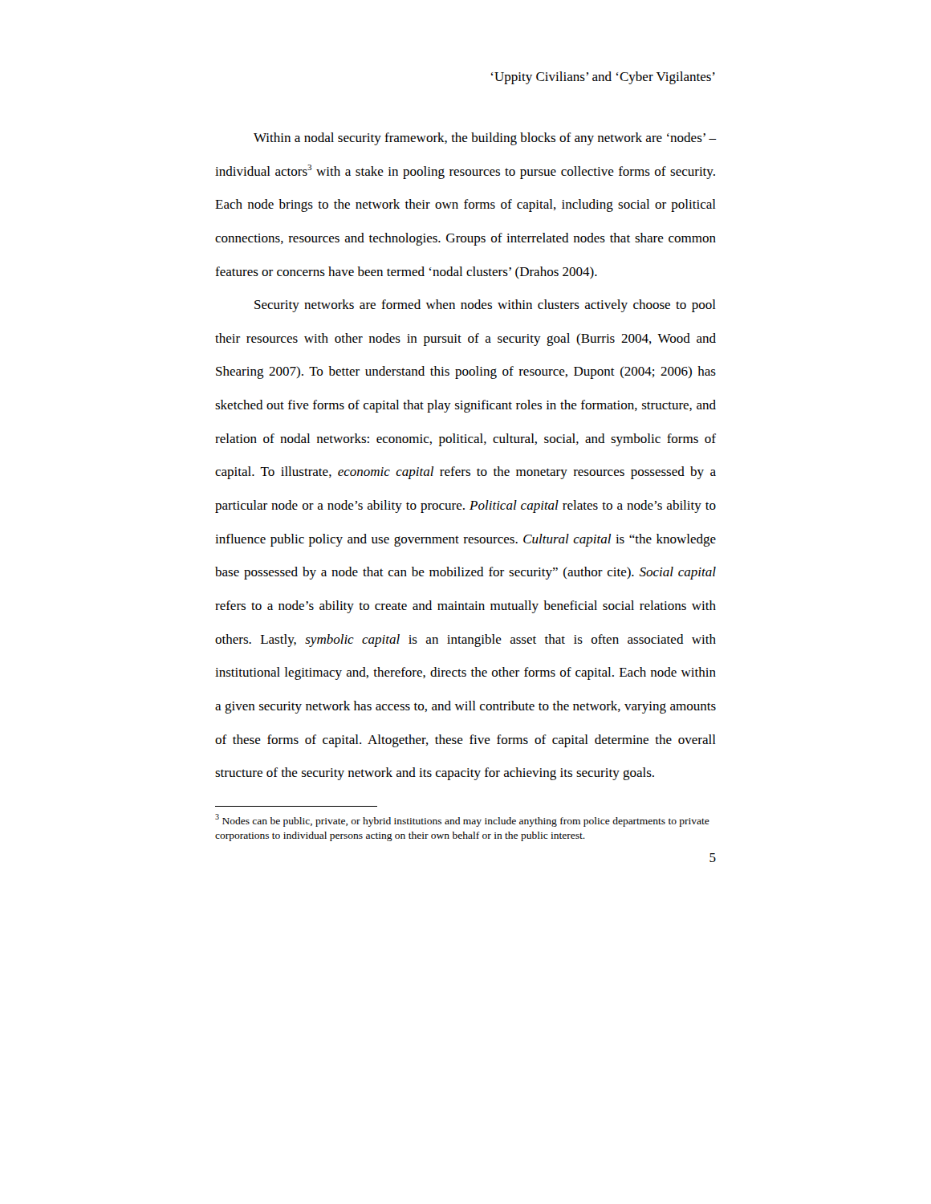‘Uppity Civilians’ and ‘Cyber Vigilantes’
Within a nodal security framework, the building blocks of any network are ‘nodes’ – individual actors3 with a stake in pooling resources to pursue collective forms of security. Each node brings to the network their own forms of capital, including social or political connections, resources and technologies. Groups of interrelated nodes that share common features or concerns have been termed ‘nodal clusters’ (Drahos 2004).
Security networks are formed when nodes within clusters actively choose to pool their resources with other nodes in pursuit of a security goal (Burris 2004, Wood and Shearing 2007). To better understand this pooling of resource, Dupont (2004; 2006) has sketched out five forms of capital that play significant roles in the formation, structure, and relation of nodal networks: economic, political, cultural, social, and symbolic forms of capital. To illustrate, economic capital refers to the monetary resources possessed by a particular node or a node’s ability to procure. Political capital relates to a node’s ability to influence public policy and use government resources. Cultural capital is “the knowledge base possessed by a node that can be mobilized for security” (author cite). Social capital refers to a node’s ability to create and maintain mutually beneficial social relations with others. Lastly, symbolic capital is an intangible asset that is often associated with institutional legitimacy and, therefore, directs the other forms of capital. Each node within a given security network has access to, and will contribute to the network, varying amounts of these forms of capital. Altogether, these five forms of capital determine the overall structure of the security network and its capacity for achieving its security goals.
3Nodes can be public, private, or hybrid institutions and may include anything from police departments to private corporations to individual persons acting on their own behalf or in the public interest.
5